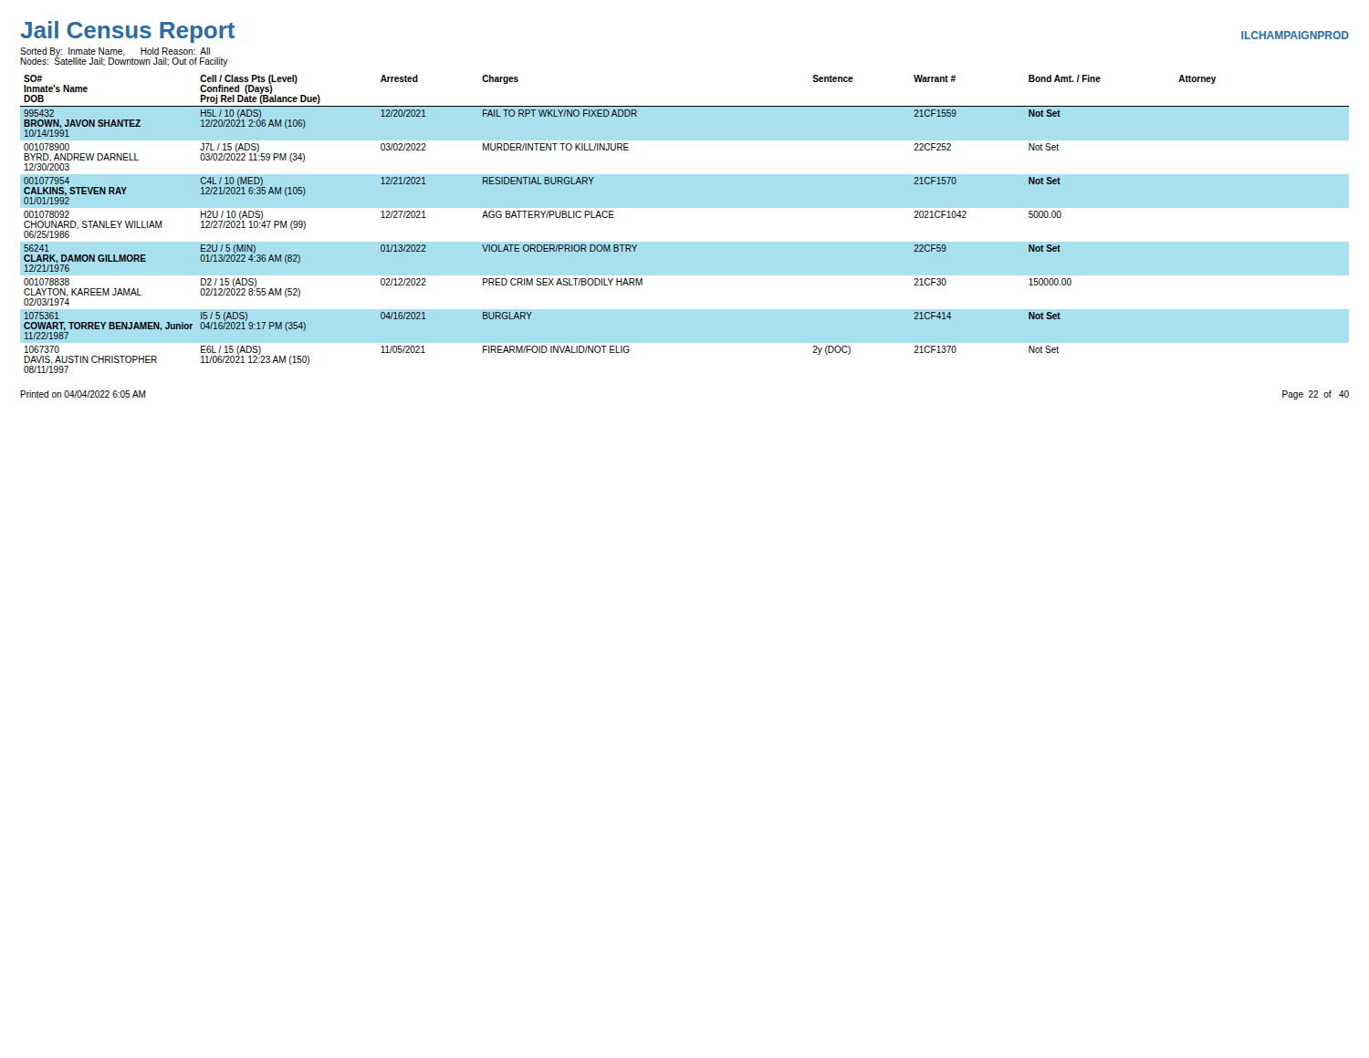ILCHAMPAIGNPROD
Jail Census Report
Sorted By: Inmate Name, Hold Reason: All
Nodes: Satellite Jail; Downtown Jail; Out of Facility
| SO# Inmate's Name DOB | Cell / Class Pts (Level) Confined (Days) Proj Rel Date (Balance Due) | Arrested | Charges | Sentence | Warrant # | Bond Amt. / Fine | Attorney |
| --- | --- | --- | --- | --- | --- | --- | --- |
| 995432 BROWN, JAVON SHANTEZ 10/14/1991 | H5L / 10 (ADS) 12/20/2021 2:06 AM (106) | 12/20/2021 | FAIL TO RPT WKLY/NO FIXED ADDR | | 21CF1559 | Not Set | |
| 001078900 BYRD, ANDREW DARNELL 12/30/2003 | J7L / 15 (ADS) 03/02/2022 11:59 PM (34) | 03/02/2022 | MURDER/INTENT TO KILL/INJURE | | 22CF252 | Not Set | |
| 001077954 CALKINS, STEVEN RAY 01/01/1992 | C4L / 10 (MED) 12/21/2021 6:35 AM (105) | 12/21/2021 | RESIDENTIAL BURGLARY | | 21CF1570 | Not Set | |
| 001078092 CHOUNARD, STANLEY WILLIAM 06/25/1986 | H2U / 10 (ADS) 12/27/2021 10:47 PM (99) | 12/27/2021 | AGG BATTERY/PUBLIC PLACE | | 2021CF1042 | 5000.00 | |
| 56241 CLARK, DAMON GILLMORE 12/21/1976 | E2U / 5 (MIN) 01/13/2022 4:36 AM (82) | 01/13/2022 | VIOLATE ORDER/PRIOR DOM BTRY | | 22CF59 | Not Set | |
| 001078838 CLAYTON, KAREEM JAMAL 02/03/1974 | D2 / 15 (ADS) 02/12/2022 8:55 AM (52) | 02/12/2022 | PRED CRIM SEX ASLT/BODILY HARM | | 21CF30 | 150000.00 | |
| 1075361 COWART, TORREY BENJAMEN, Junior 11/22/1987 | I5 / 5 (ADS) 04/16/2021 9:17 PM (354) | 04/16/2021 | BURGLARY | | 21CF414 | Not Set | |
| 1067370 DAVIS, AUSTIN CHRISTOPHER 08/11/1997 | E6L / 15 (ADS) 11/06/2021 12:23 AM (150) | 11/05/2021 | FIREARM/FOID INVALID/NOT ELIG | 2y (DOC) | 21CF1370 | Not Set | |
Printed on 04/04/2022 6:05 AM Page 22 of 40